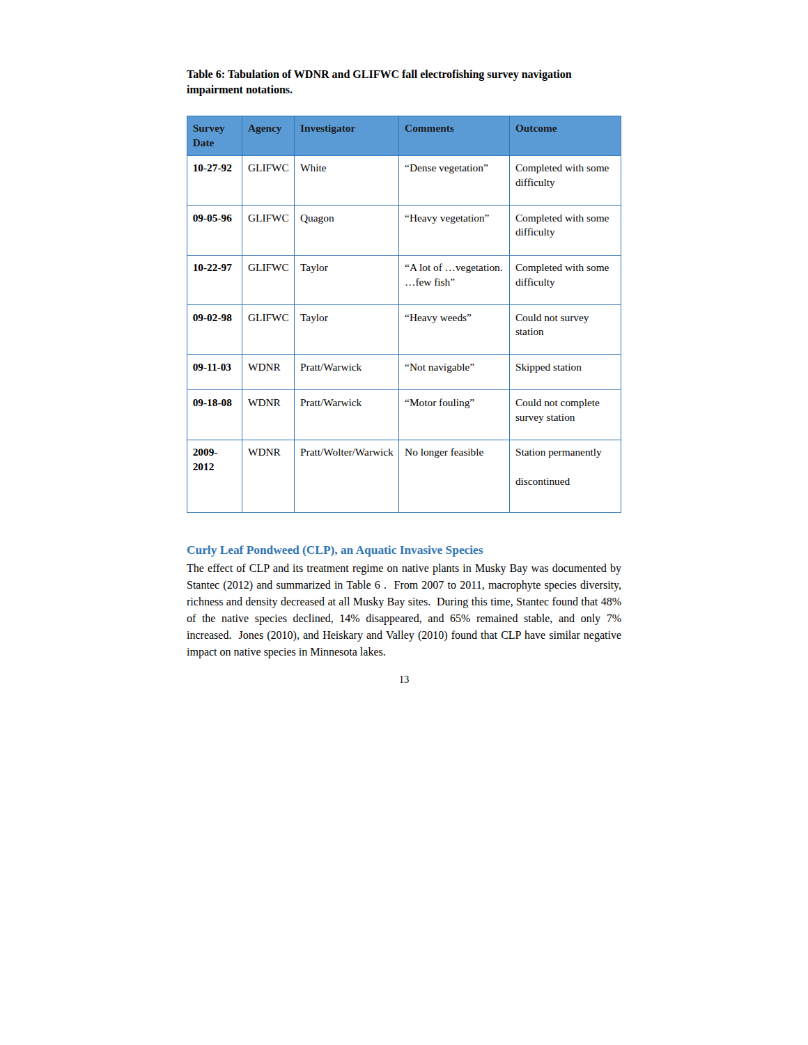Table 6: Tabulation of WDNR and GLIFWC fall electrofishing survey navigation impairment notations.
| Survey Date | Agency | Investigator | Comments | Outcome |
| --- | --- | --- | --- | --- |
| 10-27-92 | GLIFWC | White | “Dense vegetation” | Completed with some difficulty |
| 09-05-96 | GLIFWC | Quagon | “Heavy vegetation” | Completed with some difficulty |
| 10-22-97 | GLIFWC | Taylor | “A lot of …vegetation. …few fish” | Completed with some difficulty |
| 09-02-98 | GLIFWC | Taylor | “Heavy weeds” | Could not survey station |
| 09-11-03 | WDNR | Pratt/Warwick | “Not navigable” | Skipped station |
| 09-18-08 | WDNR | Pratt/Warwick | “Motor fouling” | Could not complete survey station |
| 2009-2012 | WDNR | Pratt/Wolter/Warwick | No longer feasible | Station permanently discontinued |
Curly Leaf Pondweed (CLP), an Aquatic Invasive Species
The effect of CLP and its treatment regime on native plants in Musky Bay was documented by Stantec (2012) and summarized in Table 6 . From 2007 to 2011, macrophyte species diversity, richness and density decreased at all Musky Bay sites. During this time, Stantec found that 48% of the native species declined, 14% disappeared, and 65% remained stable, and only 7% increased. Jones (2010), and Heiskary and Valley (2010) found that CLP have similar negative impact on native species in Minnesota lakes.
13